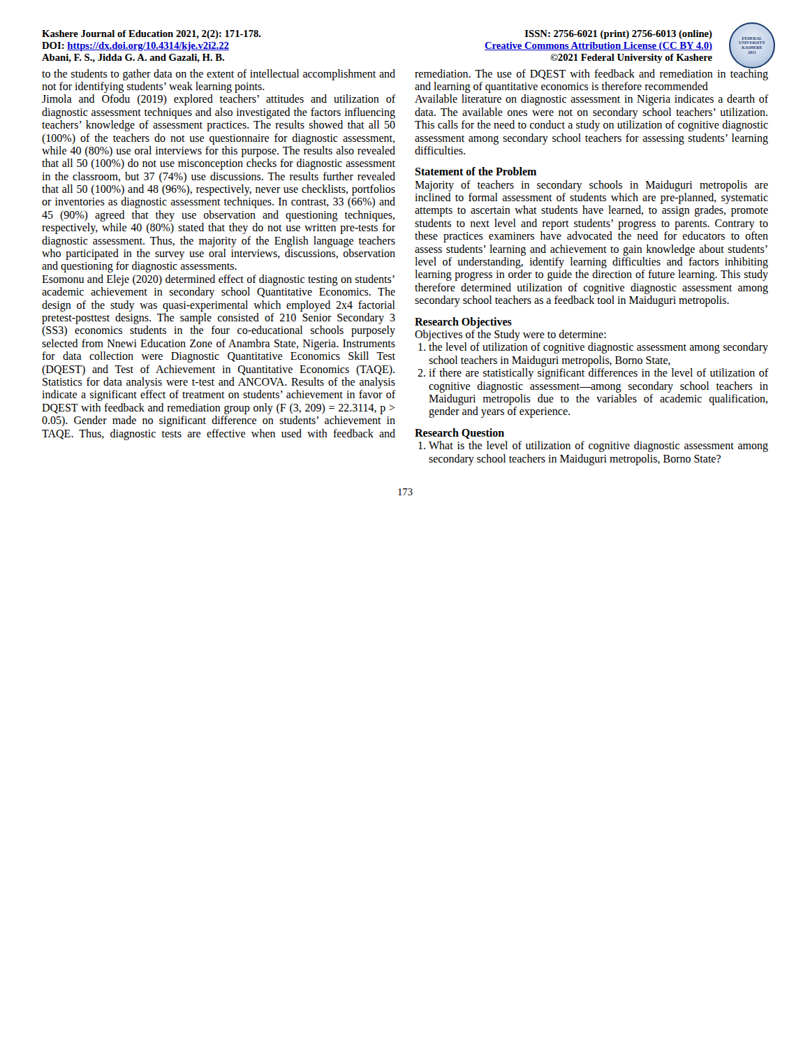FEDERAL
UNIVERSITY
KASHERE
2011
Kashere Journal of Education 2021, 2(2): 171-178. ISSN: 2756-6021 (print) 2756-6013 (online)
DOI: https://dx.doi.org/10.4314/kje.v2i2.22 Creative Commons Attribution License (CC BY 4.0)
Abani, F. S., Jidda G. A. and Gazali, H. B. ©2021 Federal University of Kashere
to the students to gather data on the extent of intellectual accomplishment and not for identifying students’ weak learning points.
Jimola and Ofodu (2019) explored teachers’ attitudes and utilization of diagnostic assessment techniques and also investigated the factors influencing teachers’ knowledge of assessment practices. The results showed that all 50 (100%) of the teachers do not use questionnaire for diagnostic assessment, while 40 (80%) use oral interviews for this purpose. The results also revealed that all 50 (100%) do not use misconception checks for diagnostic assessment in the classroom, but 37 (74%) use discussions. The results further revealed that all 50 (100%) and 48 (96%), respectively, never use checklists, portfolios or inventories as diagnostic assessment techniques. In contrast, 33 (66%) and 45 (90%) agreed that they use observation and questioning techniques, respectively, while 40 (80%) stated that they do not use written pre-tests for diagnostic assessment. Thus, the majority of the English language teachers who participated in the survey use oral interviews, discussions, observation and questioning for diagnostic assessments.
Esomonu and Eleje (2020) determined effect of diagnostic testing on students’ academic achievement in secondary school Quantitative Economics. The design of the study was quasi-experimental which employed 2x4 factorial pretest-posttest designs. The sample consisted of 210 Senior Secondary 3 (SS3) economics students in the four co-educational schools purposely selected from Nnewi Education Zone of Anambra State, Nigeria. Instruments for data collection were Diagnostic Quantitative Economics Skill Test (DQEST) and Test of Achievement in Quantitative Economics (TAQE). Statistics for data analysis were t-test and ANCOVA. Results of the analysis indicate a significant effect of treatment on students’ achievement in favor of DQEST with feedback and remediation group only (F (3, 209) = 22.3114, p > 0.05). Gender made no significant difference on students’ achievement in TAQE. Thus, diagnostic tests are effective when used with feedback and remediation. The use of DQEST with feedback and remediation in teaching and learning of quantitative economics is therefore recommended
Available literature on diagnostic assessment in Nigeria indicates a dearth of data. The available ones were not on secondary school teachers’ utilization. This calls for the need to conduct a study on utilization of cognitive diagnostic assessment among secondary school teachers for assessing students’ learning difficulties.
Statement of the Problem
Majority of teachers in secondary schools in Maiduguri metropolis are inclined to formal assessment of students which are pre-planned, systematic attempts to ascertain what students have learned, to assign grades, promote students to next level and report students’ progress to parents. Contrary to these practices examiners have advocated the need for educators to often assess students’ learning and achievement to gain knowledge about students’ level of understanding, identify learning difficulties and factors inhibiting learning progress in order to guide the direction of future learning. This study therefore determined utilization of cognitive diagnostic assessment among secondary school teachers as a feedback tool in Maiduguri metropolis.
Research Objectives
Objectives of the Study were to determine:
the level of utilization of cognitive diagnostic assessment among secondary school teachers in Maiduguri metropolis, Borno State,
if there are statistically significant differences in the level of utilization of cognitive diagnostic assessment—among secondary school teachers in Maiduguri metropolis due to the variables of academic qualification, gender and years of experience.
Research Question
What is the level of utilization of cognitive diagnostic assessment among secondary school teachers in Maiduguri metropolis, Borno State?
173